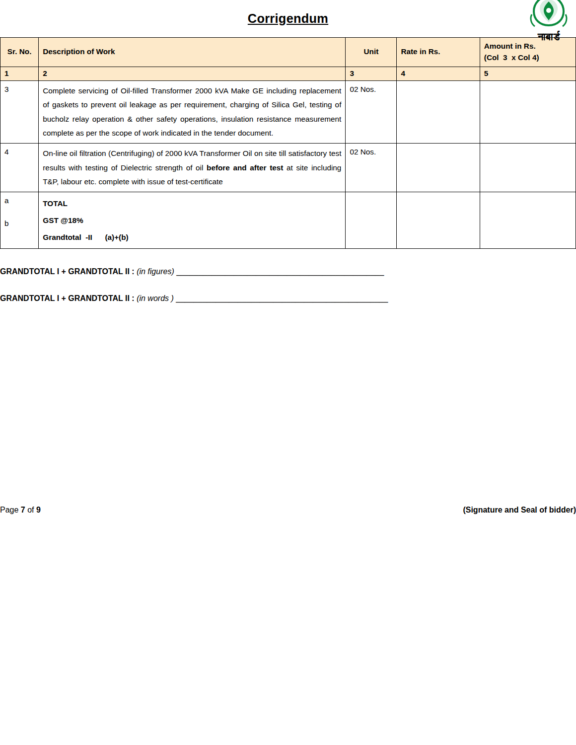नाबार्ड
Corrigendum
| Sr. No. | Description of Work | Unit | Rate in Rs. | Amount in Rs. (Col 3 x Col 4) |
| --- | --- | --- | --- | --- |
| 1 | 2 | 3 | 4 | 5 |
| 3 | Complete servicing of Oil-filled Transformer 2000 kVA Make GE including replacement of gaskets to prevent oil leakage as per requirement, charging of Silica Gel, testing of bucholz relay operation & other safety operations, insulation resistance measurement complete as per the scope of work indicated in the tender document. | 02 Nos. | | |
| 4 | On-line oil filtration (Centrifuging) of 2000 kVA Transformer Oil on site till satisfactory test results with testing of Dielectric strength of oil before and after test at site including T&P, labour etc. complete with issue of test-certificate | 02 Nos. | | |
| a b | TOTAL GST @18% Grandtotal -II (a)+(b) | | | |
GRANDTOTAL I + GRANDTOTAL II : (in figures) _______________________________________________
GRANDTOTAL I + GRANDTOTAL II : (in words ) ________________________________________________
Page 7 of 9
(Signature and Seal of bidder)